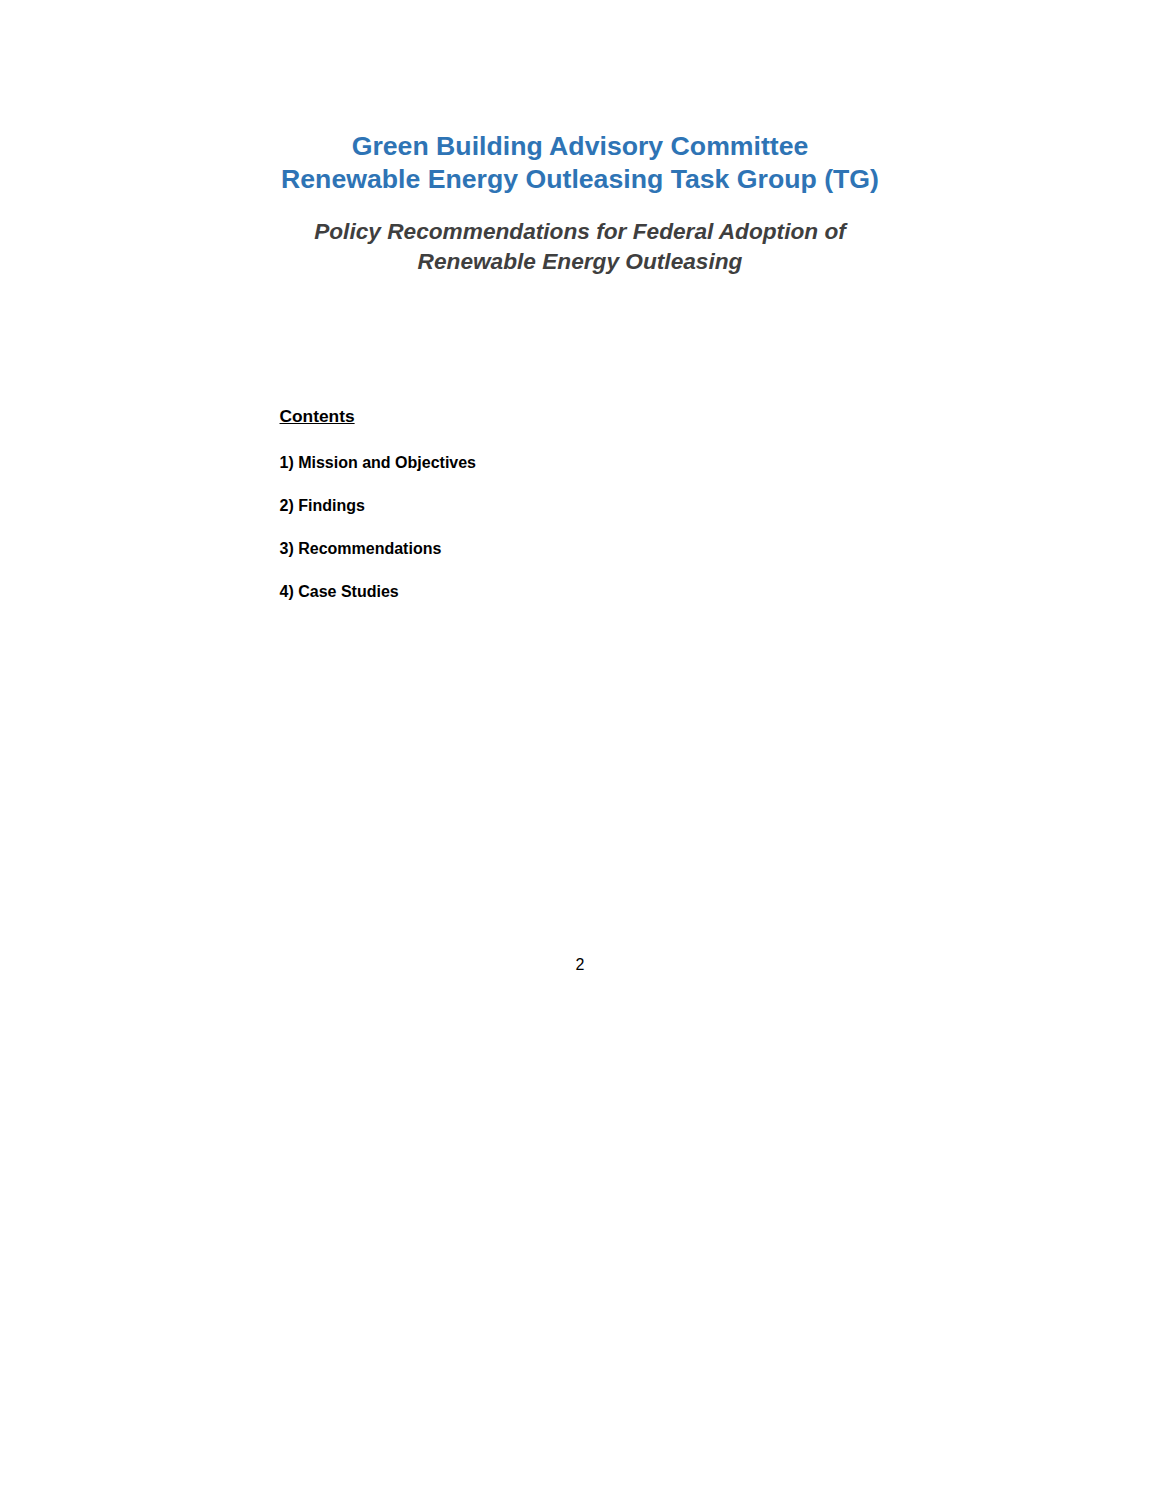Green Building Advisory Committee
Renewable Energy Outleasing Task Group (TG)
Policy Recommendations for Federal Adoption of
Renewable Energy Outleasing
Contents
1) Mission and Objectives
2) Findings
3) Recommendations
4) Case Studies
2